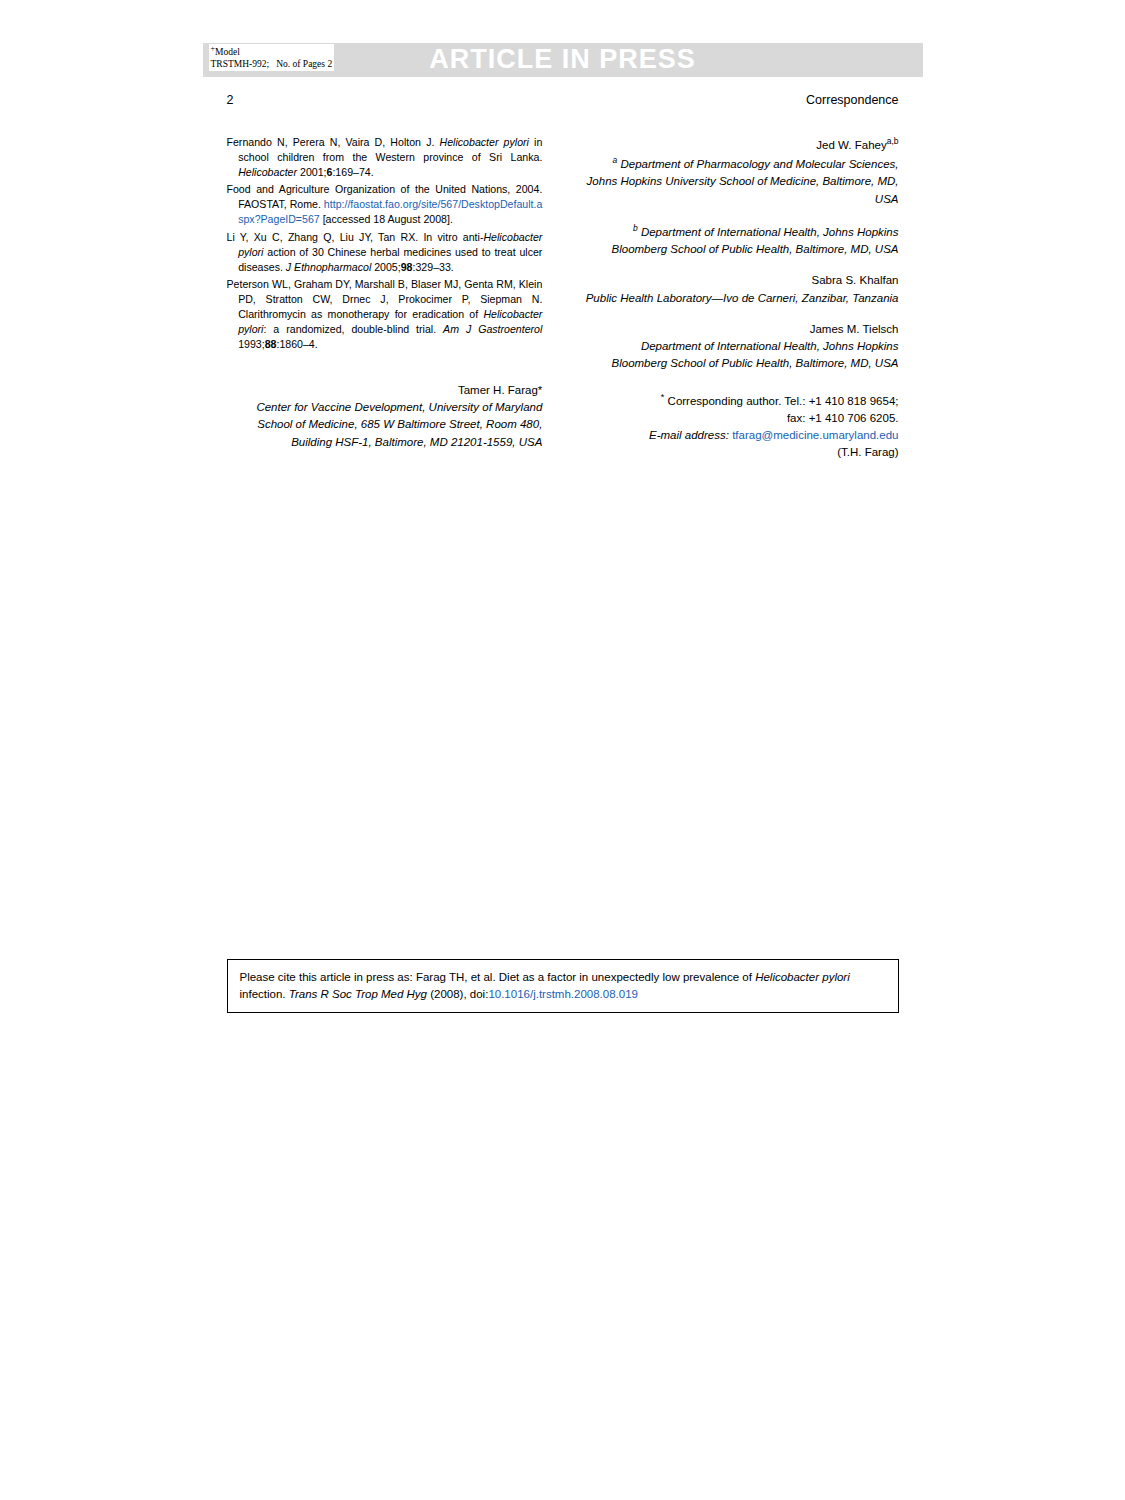+Model
TRSTMH-992; No. of Pages 2
ARTICLE IN PRESS
2 Correspondence
Fernando N, Perera N, Vaira D, Holton J. Helicobacter pylori in school children from the Western province of Sri Lanka. Helicobacter 2001;6:169–74.
Food and Agriculture Organization of the United Nations, 2004. FAOSTAT, Rome. http://faostat.fao.org/site/567/DesktopDefault.aspx?PageID=567 [accessed 18 August 2008].
Li Y, Xu C, Zhang Q, Liu JY, Tan RX. In vitro anti-Helicobacter pylori action of 30 Chinese herbal medicines used to treat ulcer diseases. J Ethnopharmacol 2005;98:329–33.
Peterson WL, Graham DY, Marshall B, Blaser MJ, Genta RM, Klein PD, Stratton CW, Drnec J, Prokocimer P, Siepman N. Clarithromycin as monotherapy for eradication of Helicobacter pylori: a randomized, double-blind trial. Am J Gastroenterol 1993;88:1860–4.
Tamer H. Farag*
Center for Vaccine Development, University of Maryland School of Medicine, 685 W Baltimore Street, Room 480, Building HSF-1, Baltimore, MD 21201-1559, USA
Jed W. Faheya,b
a Department of Pharmacology and Molecular Sciences, Johns Hopkins University School of Medicine, Baltimore, MD, USA
b Department of International Health, Johns Hopkins Bloomberg School of Public Health, Baltimore, MD, USA
Sabra S. Khalfan
Public Health Laboratory—Ivo de Carneri, Zanzibar, Tanzania
James M. Tielsch
Department of International Health, Johns Hopkins Bloomberg School of Public Health, Baltimore, MD, USA
* Corresponding author. Tel.: +1 410 818 9654;
fax: +1 410 706 6205.
E-mail address: tfarag@medicine.umaryland.edu
(T.H. Farag)
Please cite this article in press as: Farag TH, et al. Diet as a factor in unexpectedly low prevalence of Helicobacter pylori infection. Trans R Soc Trop Med Hyg (2008), doi:10.1016/j.trstmh.2008.08.019